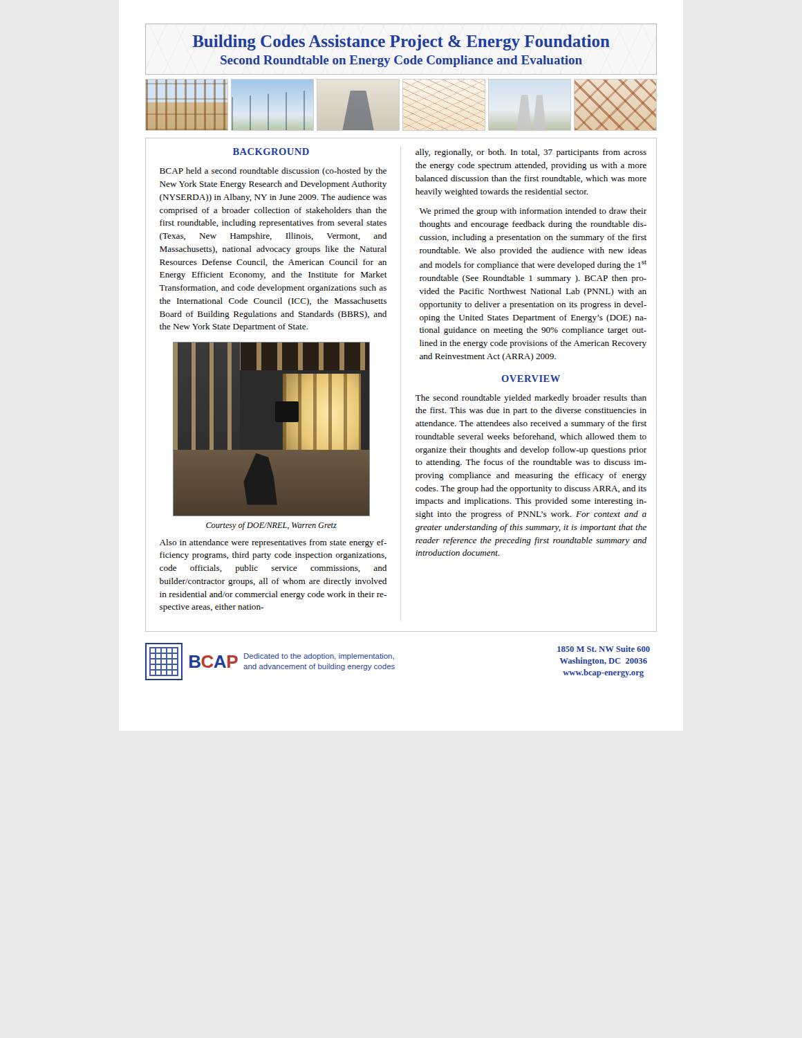Building Codes Assistance Project & Energy Foundation
Second Roundtable on Energy Code Compliance and Evaluation
BACKGROUND
BCAP held a second roundtable discussion (co-hosted by the New York State Energy Research and Development Authority (NYSERDA)) in Albany, NY in June 2009. The audience was comprised of a broader collection of stakeholders than the first roundtable, including representatives from several states (Texas, New Hampshire, Illinois, Vermont, and Massachusetts), national advocacy groups like the Natural Resources Defense Council, the American Council for an Energy Efficient Economy, and the Institute for Market Transformation, and code development organizations such as the International Code Council (ICC), the Massachusetts Board of Building Regulations and Standards (BBRS), and the New York State Department of State.
Courtesy of DOE/NREL, Warren Gretz
Also in attendance were representatives from state energy efficiency programs, third party code inspection organizations, code officials, public service commissions, and builder/contractor groups, all of whom are directly involved in residential and/or commercial energy code work in their respective areas, either nation-
ally, regionally, or both. In total, 37 participants from across the energy code spectrum attended, providing us with a more balanced discussion than the first roundtable, which was more heavily weighted towards the residential sector.
We primed the group with information intended to draw their thoughts and encourage feedback during the roundtable discussion, including a presentation on the summary of the first roundtable. We also provided the audience with new ideas and models for compliance that were developed during the 1st roundtable (See Roundtable 1 summary ). BCAP then provided the Pacific Northwest National Lab (PNNL) with an opportunity to deliver a presentation on its progress in developing the United States Department of Energy’s (DOE) national guidance on meeting the 90% compliance target outlined in the energy code provisions of the American Recovery and Reinvestment Act (ARRA) 2009.
OVERVIEW
The second roundtable yielded markedly broader results than the first. This was due in part to the diverse constituencies in attendance. The attendees also received a summary of the first roundtable several weeks beforehand, which allowed them to organize their thoughts and develop follow-up questions prior to attending. The focus of the roundtable was to discuss improving compliance and measuring the efficacy of energy codes. The group had the opportunity to discuss ARRA, and its impacts and implications. This provided some interesting insight into the progress of PNNL’s work. For context and a greater understanding of this summary, it is important that the reader reference the preceding first roundtable summary and introduction document.
BCAP
Dedicated to the adoption, implementation,
and advancement of building energy codes
1850 M St. NW Suite 600
Washington, DC 20036
www.bcap-energy.org